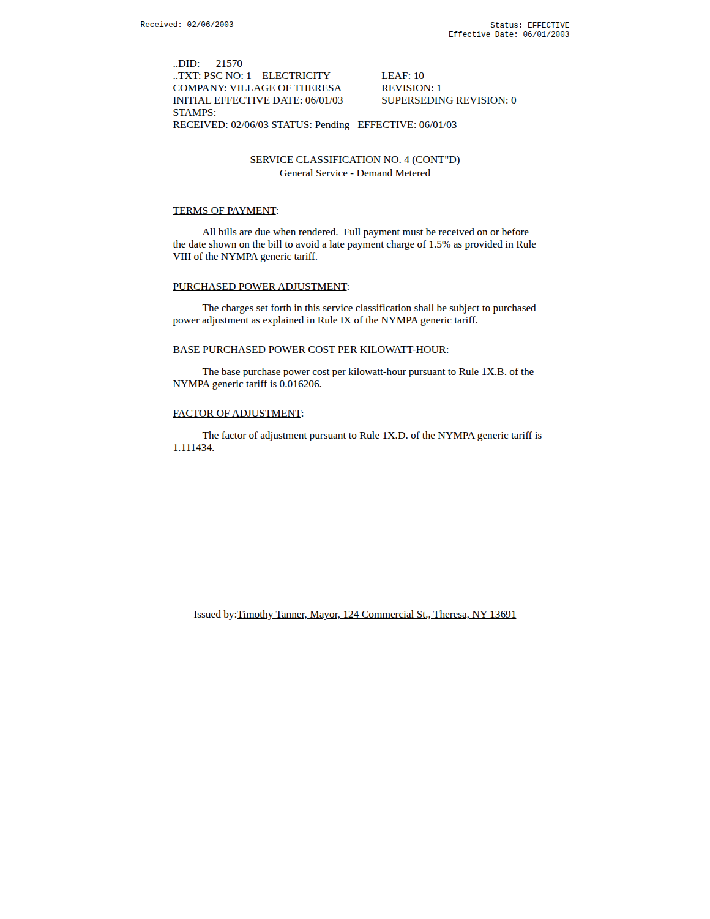Received: 02/06/2003
Status: EFFECTIVE Effective Date: 06/01/2003
..DID: 21570
..TXT: PSC NO: 1 ELECTRICITY
LEAF: 10
COMPANY: VILLAGE OF THERESA
REVISION: 1
INITIAL EFFECTIVE DATE: 06/01/03
SUPERSEDING REVISION: 0
STAMPS: RECEIVED: 02/06/03 STATUS: Pending EFFECTIVE: 06/01/03
SERVICE CLASSIFICATION NO. 4 (CONT"D)
General Service - Demand Metered
TERMS OF PAYMENT:
All bills are due when rendered. Full payment must be received on or before the date shown on the bill to avoid a late payment charge of 1.5% as provided in Rule VIII of the NYMPA generic tariff.
PURCHASED POWER ADJUSTMENT:
The charges set forth in this service classification shall be subject to purchased power adjustment as explained in Rule IX of the NYMPA generic tariff.
BASE PURCHASED POWER COST PER KILOWATT-HOUR:
The base purchase power cost per kilowatt-hour pursuant to Rule 1X.B. of the NYMPA generic tariff is 0.016206.
FACTOR OF ADJUSTMENT:
The factor of adjustment pursuant to Rule 1X.D. of the NYMPA generic tariff is 1.111434.
Issued by:Timothy Tanner, Mayor, 124 Commercial St., Theresa, NY 13691